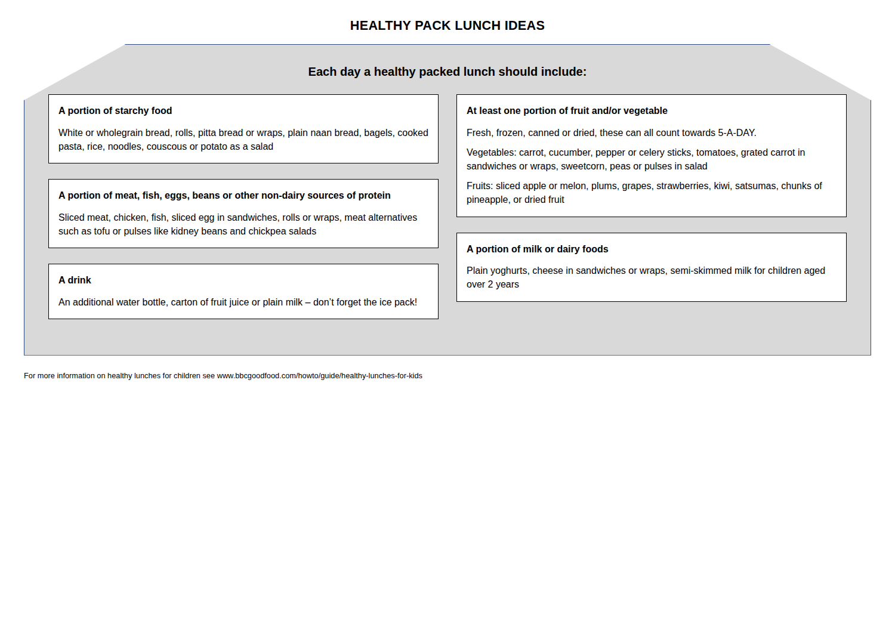HEALTHY PACK LUNCH IDEAS
Each day a healthy packed lunch should include:
A portion of starchy food
White or wholegrain bread, rolls, pitta bread or wraps, plain naan bread, bagels, cooked pasta, rice, noodles, couscous or potato as a salad
A portion of meat, fish, eggs, beans or other non-dairy sources of protein
Sliced meat, chicken, fish, sliced egg in sandwiches, rolls or wraps, meat alternatives such as tofu or pulses like kidney beans and chickpea salads
A drink
An additional water bottle, carton of fruit juice or plain milk – don’t forget the ice pack!
At least one portion of fruit and/or vegetable
Fresh, frozen, canned or dried, these can all count towards 5-A-DAY.
Vegetables: carrot, cucumber, pepper or celery sticks, tomatoes, grated carrot in sandwiches or wraps, sweetcorn, peas or pulses in salad
Fruits: sliced apple or melon, plums, grapes, strawberries, kiwi, satsumas, chunks of pineapple, or dried fruit
A portion of milk or dairy foods
Plain yoghurts, cheese in sandwiches or wraps, semi-skimmed milk for children aged over 2 years
For more information on healthy lunches for children see www.bbcgoodfood.com/howto/guide/healthy-lunches-for-kids